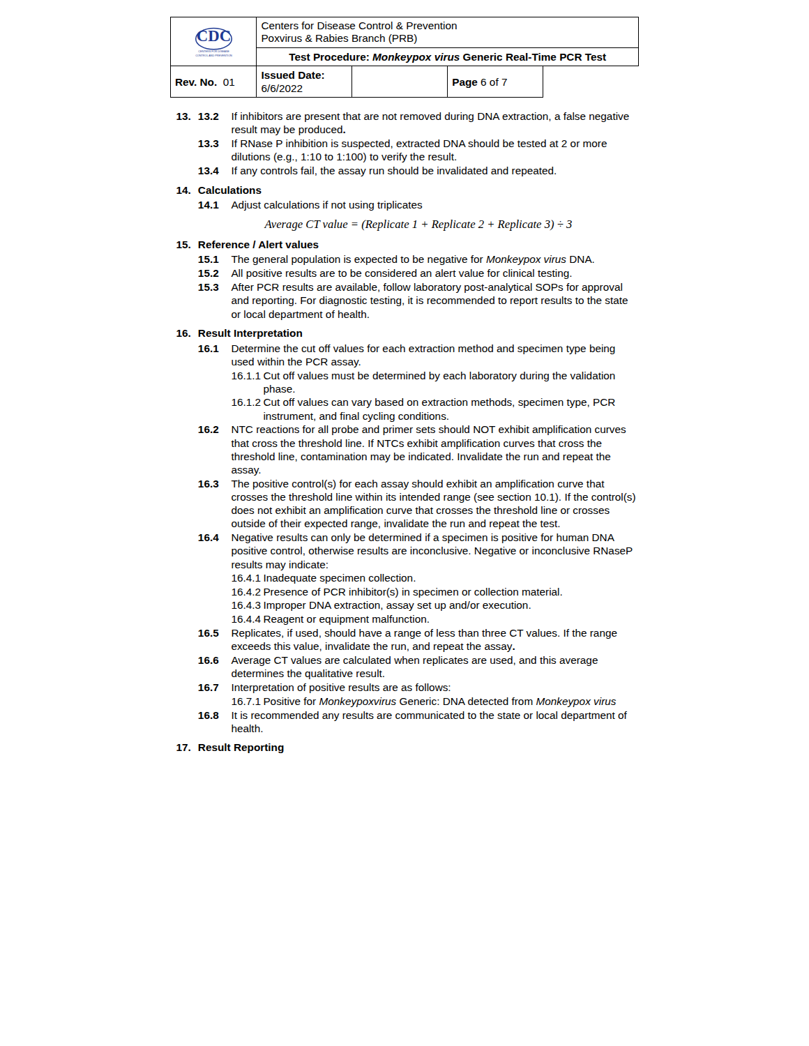| | Centers for Disease Control & Prevention Poxvirus & Rabies Branch (PRB) |
| Test Procedure: Monkeypox virus Generic Real-Time PCR Test |
| Rev. No. 01 | Issued Date: 6/6/2022 | | Page 6 of 7 | |
13
If inhibitors are present that are not removed during DNA extraction, a false negative result may be produced.
If RNase P inhibition is suspected, extracted DNA should be tested at 2 or more dilutions (e.g., 1:10 to 1:100) to verify the result.
If any controls fail, the assay run should be invalidated and repeated.
Calculations
Adjust calculations if not using triplicates
Average CT value = (Replicate 1 + Replicate 2 + Replicate 3) ÷ 3
Reference / Alert values
The general population is expected to be negative for Monkeypox virus DNA.
All positive results are to be considered an alert value for clinical testing.
After PCR results are available, follow laboratory post-analytical SOPs for approval and reporting. For diagnostic testing, it is recommended to report results to the state or local department of health.
Result Interpretation
Determine the cut off values for each extraction method and specimen type being used within the PCR assay.
Cut off values must be determined by each laboratory during the validation phase.
Cut off values can vary based on extraction methods, specimen type, PCR instrument, and final cycling conditions.
NTC reactions for all probe and primer sets should NOT exhibit amplification curves that cross the threshold line. If NTCs exhibit amplification curves that cross the threshold line, contamination may be indicated. Invalidate the run and repeat the assay.
The positive control(s) for each assay should exhibit an amplification curve that crosses the threshold line within its intended range (see section 10.1). If the control(s) does not exhibit an amplification curve that crosses the threshold line or crosses outside of their expected range, invalidate the run and repeat the test.
Negative results can only be determined if a specimen is positive for human DNA positive control, otherwise results are inconclusive. Negative or inconclusive RNaseP results may indicate:
Inadequate specimen collection.
Presence of PCR inhibitor(s) in specimen or collection material.
Improper DNA extraction, assay set up and/or execution.
Reagent or equipment malfunction.
Replicates, if used, should have a range of less than three CT values. If the range exceeds this value, invalidate the run, and repeat the assay.
Average CT values are calculated when replicates are used, and this average determines the qualitative result.
Interpretation of positive results are as follows:
Positive for Monkeypoxvirus Generic: DNA detected from Monkeypox virus
It is recommended any results are communicated to the state or local department of health.
Result Reporting